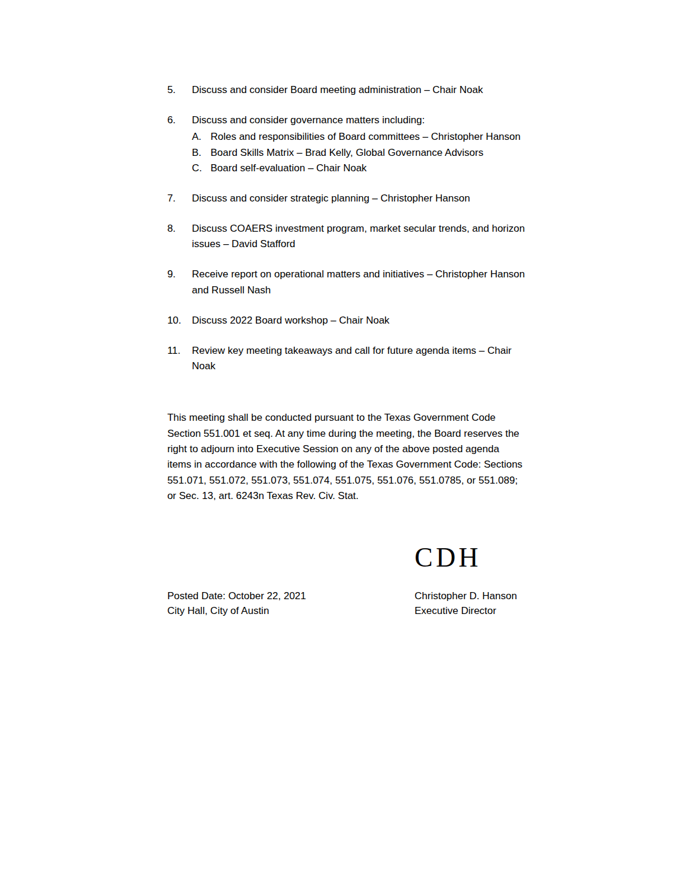5. Discuss and consider Board meeting administration – Chair Noak
6. Discuss and consider governance matters including:
A. Roles and responsibilities of Board committees – Christopher Hanson
B. Board Skills Matrix – Brad Kelly, Global Governance Advisors
C. Board self-evaluation – Chair Noak
7. Discuss and consider strategic planning – Christopher Hanson
8. Discuss COAERS investment program, market secular trends, and horizon issues – David Stafford
9. Receive report on operational matters and initiatives – Christopher Hanson and Russell Nash
10. Discuss 2022 Board workshop – Chair Noak
11. Review key meeting takeaways and call for future agenda items – Chair Noak
This meeting shall be conducted pursuant to the Texas Government Code Section 551.001 et seq. At any time during the meeting, the Board reserves the right to adjourn into Executive Session on any of the above posted agenda items in accordance with the following of the Texas Government Code: Sections 551.071, 551.072, 551.073, 551.074, 551.075, 551.076, 551.0785, or 551.089; or Sec. 13, art. 6243n Texas Rev. Civ. Stat.
C D H
Posted Date: October 22, 2021
City Hall, City of Austin
Christopher D. Hanson
Executive Director